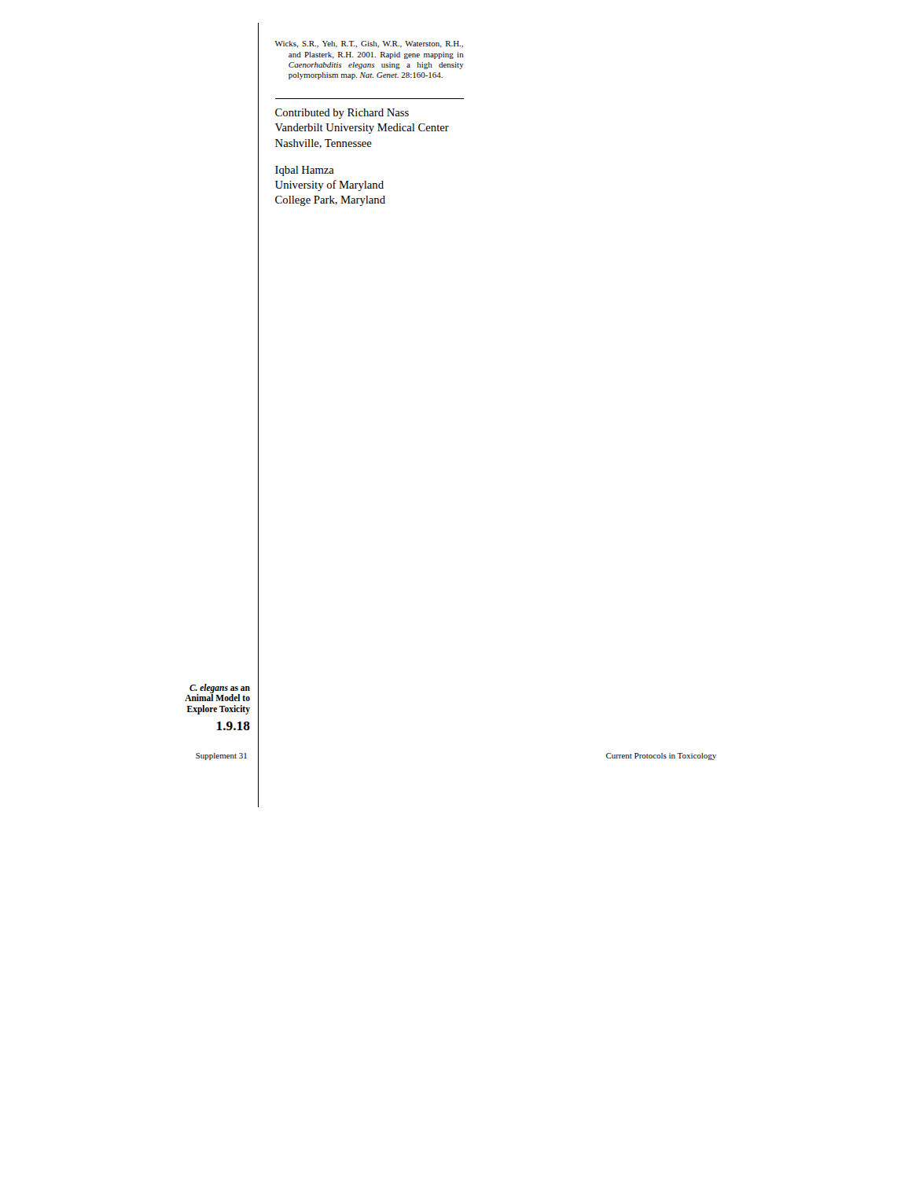Wicks, S.R., Yeh, R.T., Gish, W.R., Waterston, R.H., and Plasterk, R.H. 2001. Rapid gene mapping in Caenorhabditis elegans using a high density polymorphism map. Nat. Genet. 28:160-164.
Contributed by Richard Nass
Vanderbilt University Medical Center
Nashville, Tennessee
Iqbal Hamza
University of Maryland
College Park, Maryland
C. elegans as an
Animal Model to
Explore Toxicity
1.9.18
Supplement 31
Current Protocols in Toxicology